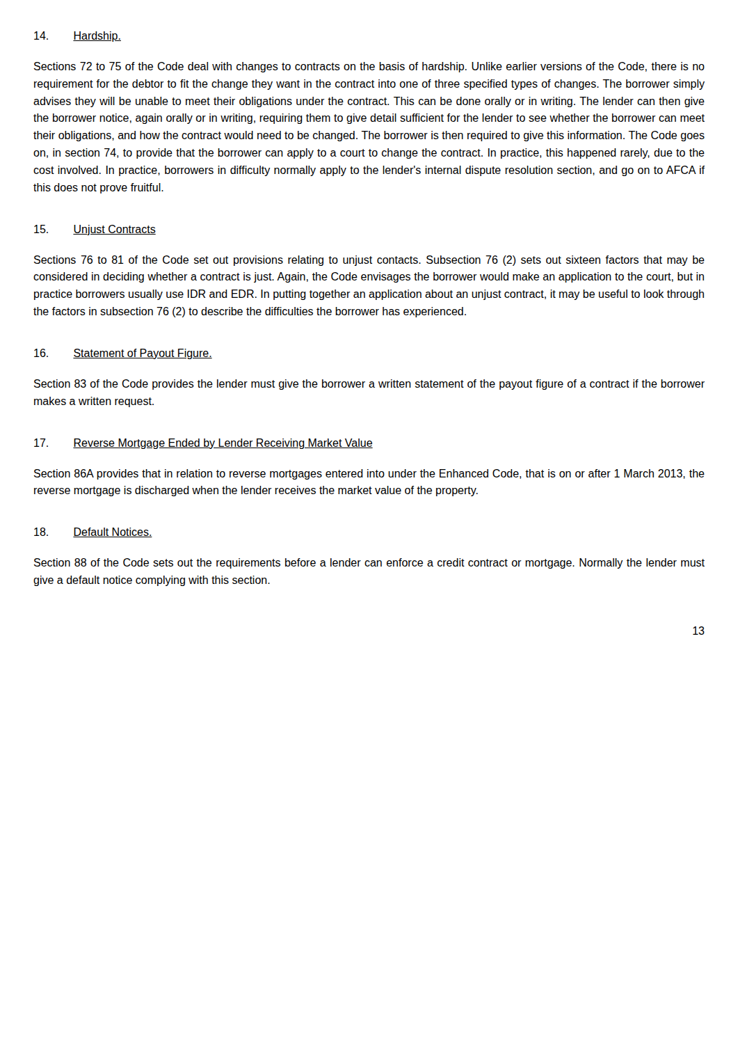14. Hardship.
Sections 72 to 75 of the Code deal with changes to contracts on the basis of hardship. Unlike earlier versions of the Code, there is no requirement for the debtor to fit the change they want in the contract into one of three specified types of changes. The borrower simply advises they will be unable to meet their obligations under the contract. This can be done orally or in writing. The lender can then give the borrower notice, again orally or in writing, requiring them to give detail sufficient for the lender to see whether the borrower can meet their obligations, and how the contract would need to be changed. The borrower is then required to give this information. The Code goes on, in section 74, to provide that the borrower can apply to a court to change the contract. In practice, this happened rarely, due to the cost involved. In practice, borrowers in difficulty normally apply to the lender's internal dispute resolution section, and go on to AFCA if this does not prove fruitful.
15. Unjust Contracts
Sections 76 to 81 of the Code set out provisions relating to unjust contacts. Subsection 76 (2) sets out sixteen factors that may be considered in deciding whether a contract is just. Again, the Code envisages the borrower would make an application to the court, but in practice borrowers usually use IDR and EDR. In putting together an application about an unjust contract, it may be useful to look through the factors in subsection 76 (2) to describe the difficulties the borrower has experienced.
16. Statement of Payout Figure.
Section 83 of the Code provides the lender must give the borrower a written statement of the payout figure of a contract if the borrower makes a written request.
17. Reverse Mortgage Ended by Lender Receiving Market Value
Section 86A provides that in relation to reverse mortgages entered into under the Enhanced Code, that is on or after 1 March 2013, the reverse mortgage is discharged when the lender receives the market value of the property.
18. Default Notices.
Section 88 of the Code sets out the requirements before a lender can enforce a credit contract or mortgage. Normally the lender must give a default notice complying with this section.
13